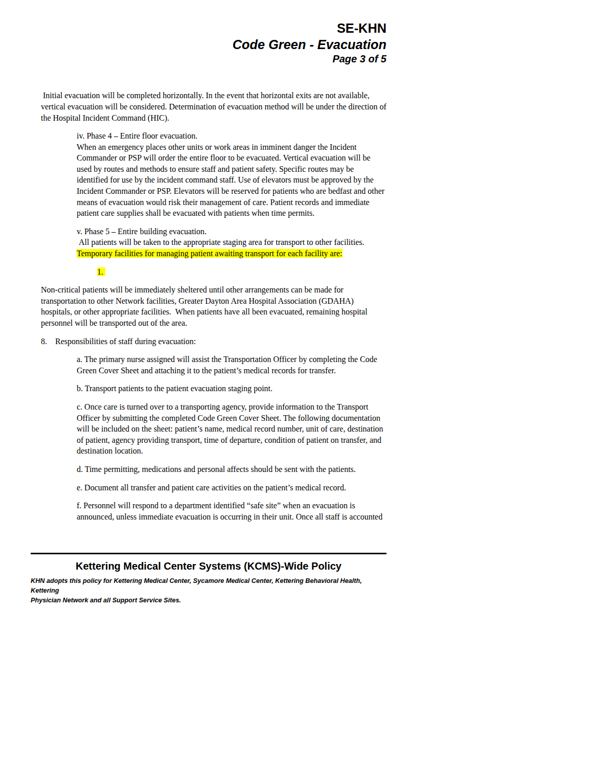SE-KHN
Code Green - Evacuation
Page 3 of 5
Initial evacuation will be completed horizontally. In the event that horizontal exits are not available, vertical evacuation will be considered. Determination of evacuation method will be under the direction of the Hospital Incident Command (HIC).
iv. Phase 4 – Entire floor evacuation.
When an emergency places other units or work areas in imminent danger the Incident Commander or PSP will order the entire floor to be evacuated. Vertical evacuation will be used by routes and methods to ensure staff and patient safety. Specific routes may be identified for use by the incident command staff. Use of elevators must be approved by the Incident Commander or PSP. Elevators will be reserved for patients who are bedfast and other means of evacuation would risk their management of care. Patient records and immediate patient care supplies shall be evacuated with patients when time permits.
v. Phase 5 – Entire building evacuation.
All patients will be taken to the appropriate staging area for transport to other facilities.
Temporary facilities for managing patient awaiting transport for each facility are:
1.
Non-critical patients will be immediately sheltered until other arrangements can be made for transportation to other Network facilities, Greater Dayton Area Hospital Association (GDAHA) hospitals, or other appropriate facilities. When patients have all been evacuated, remaining hospital personnel will be transported out of the area.
8. Responsibilities of staff during evacuation:
a. The primary nurse assigned will assist the Transportation Officer by completing the Code Green Cover Sheet and attaching it to the patient’s medical records for transfer.
b. Transport patients to the patient evacuation staging point.
c. Once care is turned over to a transporting agency, provide information to the Transport Officer by submitting the completed Code Green Cover Sheet. The following documentation will be included on the sheet: patient’s name, medical record number, unit of care, destination of patient, agency providing transport, time of departure, condition of patient on transfer, and destination location.
d. Time permitting, medications and personal affects should be sent with the patients.
e. Document all transfer and patient care activities on the patient’s medical record.
f. Personnel will respond to a department identified “safe site” when an evacuation is announced, unless immediate evacuation is occurring in their unit. Once all staff is accounted
Kettering Medical Center Systems (KCMS)-Wide Policy
KHN adopts this policy for Kettering Medical Center, Sycamore Medical Center, Kettering Behavioral Health, Kettering
Physician Network and all Support Service Sites.